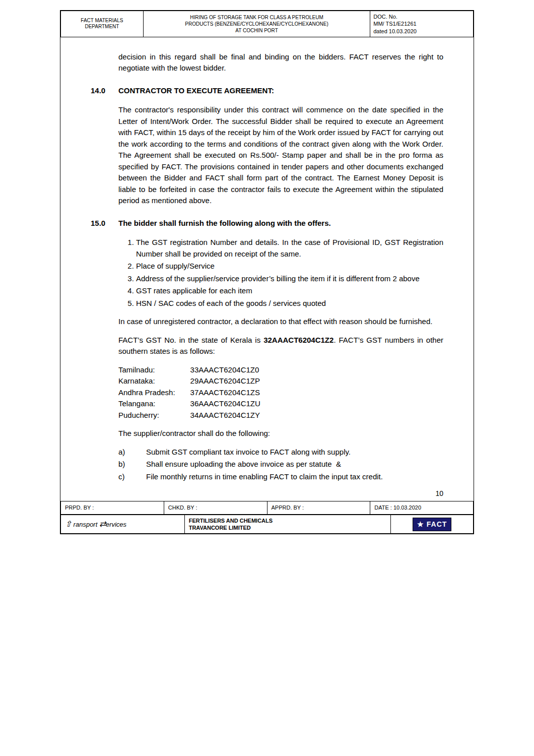| FACT MATERIALS DEPARTMENT | HIRING OF STORAGE TANK FOR CLASS A PETROLEUM PRODUCTS (BENZENE/CYCLOHEXANE/CYCLOHEXANONE) AT COCHIN PORT | DOC. No. MM/ TS1/E21261 dated 10.03.2020 |
decision in this regard shall be final and binding on the bidders. FACT reserves the right to negotiate with the lowest bidder.
14.0 CONTRACTOR TO EXECUTE AGREEMENT:
The contractor's responsibility under this contract will commence on the date specified in the Letter of Intent/Work Order. The successful Bidder shall be required to execute an Agreement with FACT, within 15 days of the receipt by him of the Work order issued by FACT for carrying out the work according to the terms and conditions of the contract given along with the Work Order. The Agreement shall be executed on Rs.500/- Stamp paper and shall be in the pro forma as specified by FACT. The provisions contained in tender papers and other documents exchanged between the Bidder and FACT shall form part of the contract. The Earnest Money Deposit is liable to be forfeited in case the contractor fails to execute the Agreement within the stipulated period as mentioned above.
15.0 The bidder shall furnish the following along with the offers.
The GST registration Number and details. In the case of Provisional ID, GST Registration Number shall be provided on receipt of the same.
Place of supply/Service
Address of the supplier/service provider’s billing the item if it is different from 2 above
GST rates applicable for each item
HSN / SAC codes of each of the goods / services quoted
In case of unregistered contractor, a declaration to that effect with reason should be furnished.
FACT’s GST No. in the state of Kerala is 32AAACT6204C1Z2. FACT’s GST numbers in other southern states is as follows:
| Tamilnadu: | 33AAACT6204C1Z0 |
| Karnataka: | 29AAACT6204C1ZP |
| Andhra Pradesh: | 37AAACT6204C1ZS |
| Telangana: | 36AAACT6204C1ZU |
| Puducherry: | 34AAACT6204C1ZY |
The supplier/contractor shall do the following:
a) Submit GST compliant tax invoice to FACT along with supply.
b) Shall ensure uploading the above invoice as per statute &
c) File monthly returns in time enabling FACT to claim the input tax credit.
10
| PRPD. BY : | CHKD. BY : | APPRD. BY : | DATE : 10.03.2020 |
| ⇧ ransport ⇄ ervices | FERTILISERS AND CHEMICALS TRAVANCORE LIMITED | ★ FACT |